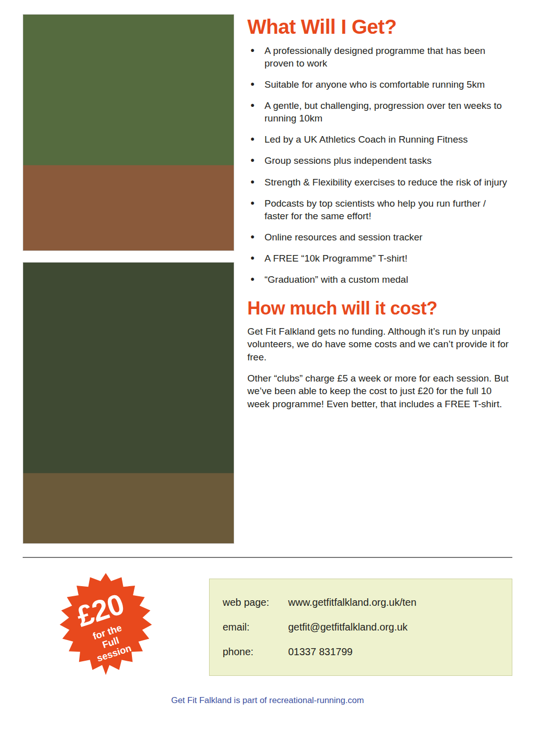What Will I Get?
A professionally designed programme that has been proven to work
Suitable for anyone who is comfortable running 5km
A gentle, but challenging, progression over ten weeks to running 10km
Led by a UK Athletics Coach in Running Fitness
Group sessions plus independent tasks
Strength & Flexibility exercises to reduce the risk of injury
Podcasts by top scientists who help you run further / faster for the same effort!
Online resources and session tracker
A FREE “10k Programme” T-shirt!
“Graduation” with a custom medal
How much will it cost?
Get Fit Falkland gets no funding. Although it’s run by unpaid volunteers, we do have some costs and we can’t provide it for free.
Other “clubs” charge £5 a week or more for each session. But we’ve been able to keep the cost to just £20 for the full 10 week programme! Even better, that includes a FREE T-shirt.
£20 for the
Full
session
| web page: | www.getfitfalkland.org.uk/ten |
| email: | getfit@getfitfalkland.org.uk |
| phone: | 01337 831799 |
Get Fit Falkland is part of recreational-running.com